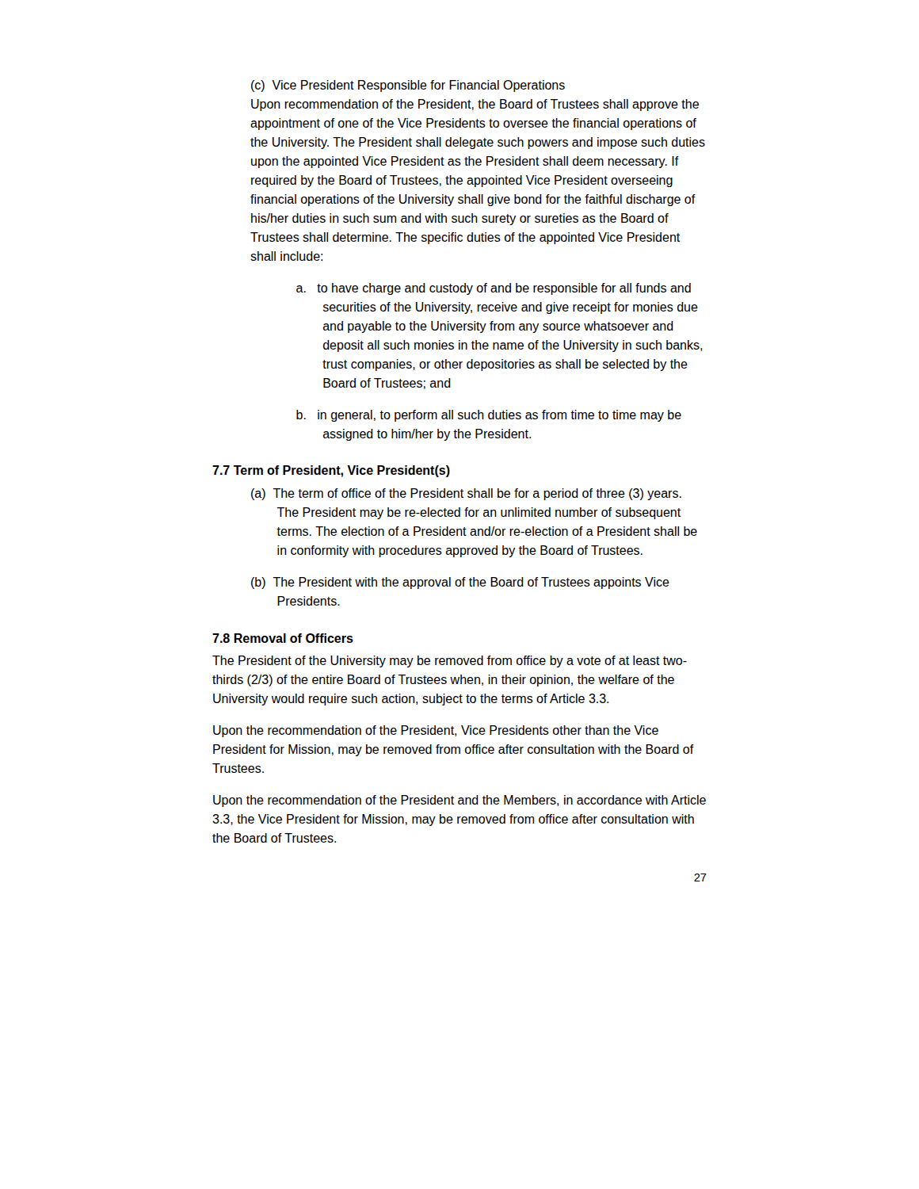(c) Vice President Responsible for Financial Operations
Upon recommendation of the President, the Board of Trustees shall approve the appointment of one of the Vice Presidents to oversee the financial operations of the University. The President shall delegate such powers and impose such duties upon the appointed Vice President as the President shall deem necessary. If required by the Board of Trustees, the appointed Vice President overseeing financial operations of the University shall give bond for the faithful discharge of his/her duties in such sum and with such surety or sureties as the Board of Trustees shall determine. The specific duties of the appointed Vice President shall include:
a. to have charge and custody of and be responsible for all funds and securities of the University, receive and give receipt for monies due and payable to the University from any source whatsoever and deposit all such monies in the name of the University in such banks, trust companies, or other depositories as shall be selected by the Board of Trustees; and
b. in general, to perform all such duties as from time to time may be assigned to him/her by the President.
7.7 Term of President, Vice President(s)
(a) The term of office of the President shall be for a period of three (3) years. The President may be re-elected for an unlimited number of subsequent terms. The election of a President and/or re-election of a President shall be in conformity with procedures approved by the Board of Trustees.
(b) The President with the approval of the Board of Trustees appoints Vice Presidents.
7.8 Removal of Officers
The President of the University may be removed from office by a vote of at least two-thirds (2/3) of the entire Board of Trustees when, in their opinion, the welfare of the University would require such action, subject to the terms of Article 3.3.
Upon the recommendation of the President, Vice Presidents other than the Vice President for Mission, may be removed from office after consultation with the Board of Trustees.
Upon the recommendation of the President and the Members, in accordance with Article 3.3, the Vice President for Mission, may be removed from office after consultation with the Board of Trustees.
27